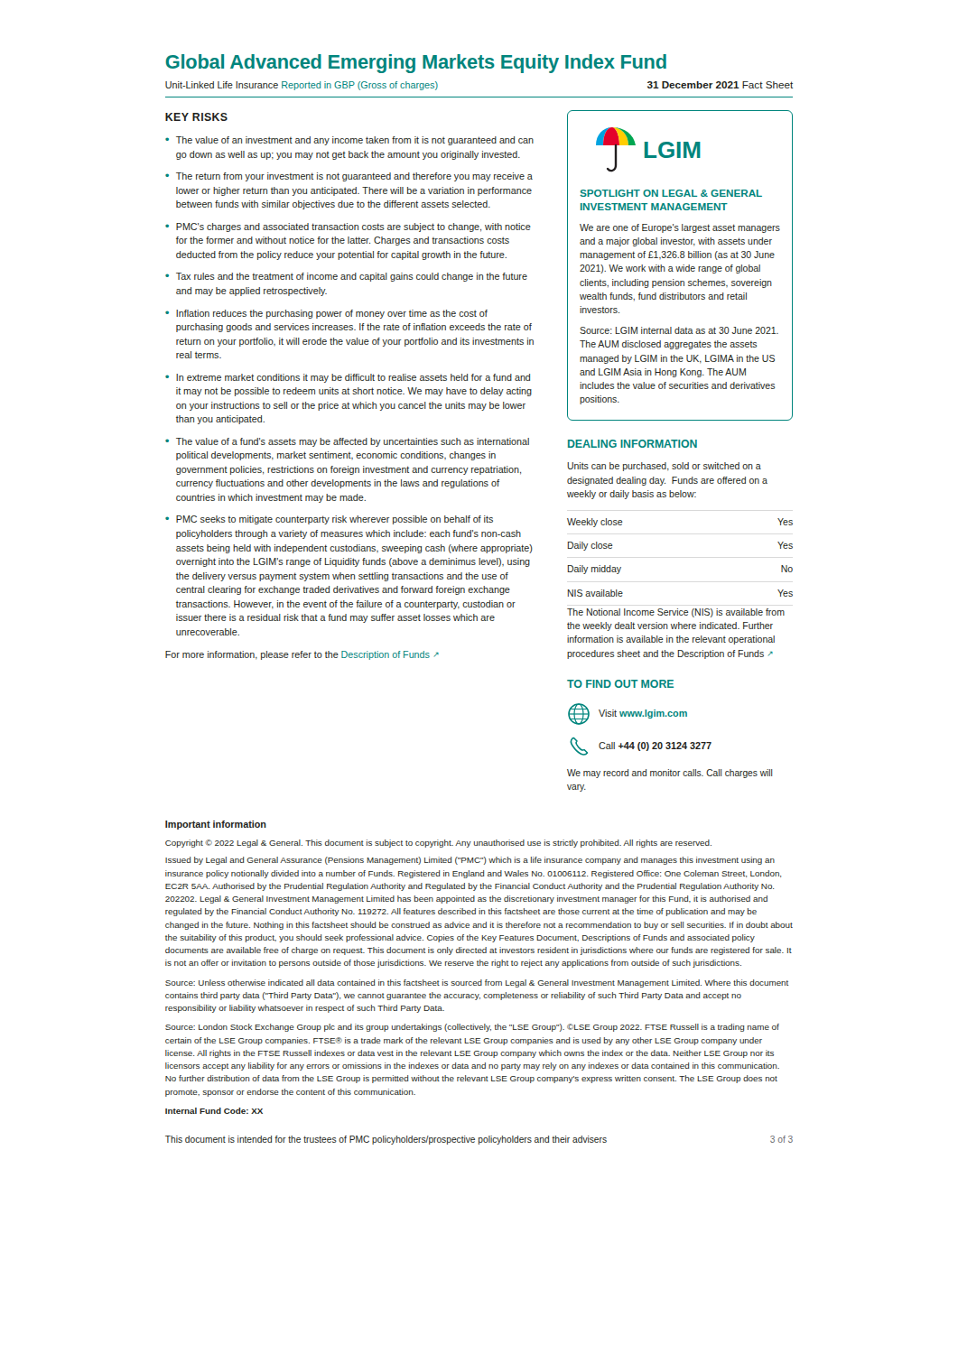Global Advanced Emerging Markets Equity Index Fund
Unit-Linked Life Insurance Reported in GBP (Gross of charges)
31 December 2021 Fact Sheet
KEY RISKS
The value of an investment and any income taken from it is not guaranteed and can go down as well as up; you may not get back the amount you originally invested.
The return from your investment is not guaranteed and therefore you may receive a lower or higher return than you anticipated. There will be a variation in performance between funds with similar objectives due to the different assets selected.
PMC's charges and associated transaction costs are subject to change, with notice for the former and without notice for the latter. Charges and transactions costs deducted from the policy reduce your potential for capital growth in the future.
Tax rules and the treatment of income and capital gains could change in the future and may be applied retrospectively.
Inflation reduces the purchasing power of money over time as the cost of purchasing goods and services increases. If the rate of inflation exceeds the rate of return on your portfolio, it will erode the value of your portfolio and its investments in real terms.
In extreme market conditions it may be difficult to realise assets held for a fund and it may not be possible to redeem units at short notice. We may have to delay acting on your instructions to sell or the price at which you cancel the units may be lower than you anticipated.
The value of a fund's assets may be affected by uncertainties such as international political developments, market sentiment, economic conditions, changes in government policies, restrictions on foreign investment and currency repatriation, currency fluctuations and other developments in the laws and regulations of countries in which investment may be made.
PMC seeks to mitigate counterparty risk wherever possible on behalf of its policyholders through a variety of measures which include: each fund's non-cash assets being held with independent custodians, sweeping cash (where appropriate) overnight into the LGIM's range of Liquidity funds (above a deminimus level), using the delivery versus payment system when settling transactions and the use of central clearing for exchange traded derivatives and forward foreign exchange transactions. However, in the event of the failure of a counterparty, custodian or issuer there is a residual risk that a fund may suffer asset losses which are unrecoverable.
For more information, please refer to the Description of Funds ↗
LGIM
SPOTLIGHT ON LEGAL & GENERAL
INVESTMENT MANAGEMENT
We are one of Europe's largest asset managers and a major global investor, with assets under management of £1,326.8 billion (as at 30 June 2021). We work with a wide range of global clients, including pension schemes, sovereign wealth funds, fund distributors and retail investors.
Source: LGIM internal data as at 30 June 2021. The AUM disclosed aggregates the assets managed by LGIM in the UK, LGIMA in the US and LGIM Asia in Hong Kong. The AUM includes the value of securities and derivatives positions.
DEALING INFORMATION
Units can be purchased, sold or switched on a designated dealing day. Funds are offered on a weekly or daily basis as below:
| Weekly close | Yes |
| Daily close | Yes |
| Daily midday | No |
| NIS available | Yes |
The Notional Income Service (NIS) is available from the weekly dealt version where indicated. Further information is available in the relevant operational procedures sheet and the Description of Funds ↗
TO FIND OUT MORE
Visit www.lgim.com
Call +44 (0) 20 3124 3277
We may record and monitor calls. Call charges will vary.
Important information
Copyright © 2022 Legal & General. This document is subject to copyright. Any unauthorised use is strictly prohibited. All rights are reserved.
Issued by Legal and General Assurance (Pensions Management) Limited ("PMC") which is a life insurance company and manages this investment using an insurance policy notionally divided into a number of Funds. Registered in England and Wales No. 01006112. Registered Office: One Coleman Street, London, EC2R 5AA. Authorised by the Prudential Regulation Authority and Regulated by the Financial Conduct Authority and the Prudential Regulation Authority No. 202202. Legal & General Investment Management Limited has been appointed as the discretionary investment manager for this Fund, it is authorised and regulated by the Financial Conduct Authority No. 119272. All features described in this factsheet are those current at the time of publication and may be changed in the future. Nothing in this factsheet should be construed as advice and it is therefore not a recommendation to buy or sell securities. If in doubt about the suitability of this product, you should seek professional advice. Copies of the Key Features Document, Descriptions of Funds and associated policy documents are available free of charge on request. This document is only directed at investors resident in jurisdictions where our funds are registered for sale. It is not an offer or invitation to persons outside of those jurisdictions. We reserve the right to reject any applications from outside of such jurisdictions.
Source: Unless otherwise indicated all data contained in this factsheet is sourced from Legal & General Investment Management Limited. Where this document contains third party data ("Third Party Data"), we cannot guarantee the accuracy, completeness or reliability of such Third Party Data and accept no responsibility or liability whatsoever in respect of such Third Party Data.
Source: London Stock Exchange Group plc and its group undertakings (collectively, the "LSE Group"). ©LSE Group 2022. FTSE Russell is a trading name of certain of the LSE Group companies. FTSE® is a trade mark of the relevant LSE Group companies and is used by any other LSE Group company under license. All rights in the FTSE Russell indexes or data vest in the relevant LSE Group company which owns the index or the data. Neither LSE Group nor its licensors accept any liability for any errors or omissions in the indexes or data and no party may rely on any indexes or data contained in this communication. No further distribution of data from the LSE Group is permitted without the relevant LSE Group company's express written consent. The LSE Group does not promote, sponsor or endorse the content of this communication.
Internal Fund Code: XX
This document is intended for the trustees of PMC policyholders/prospective policyholders and their advisers
3 of 3